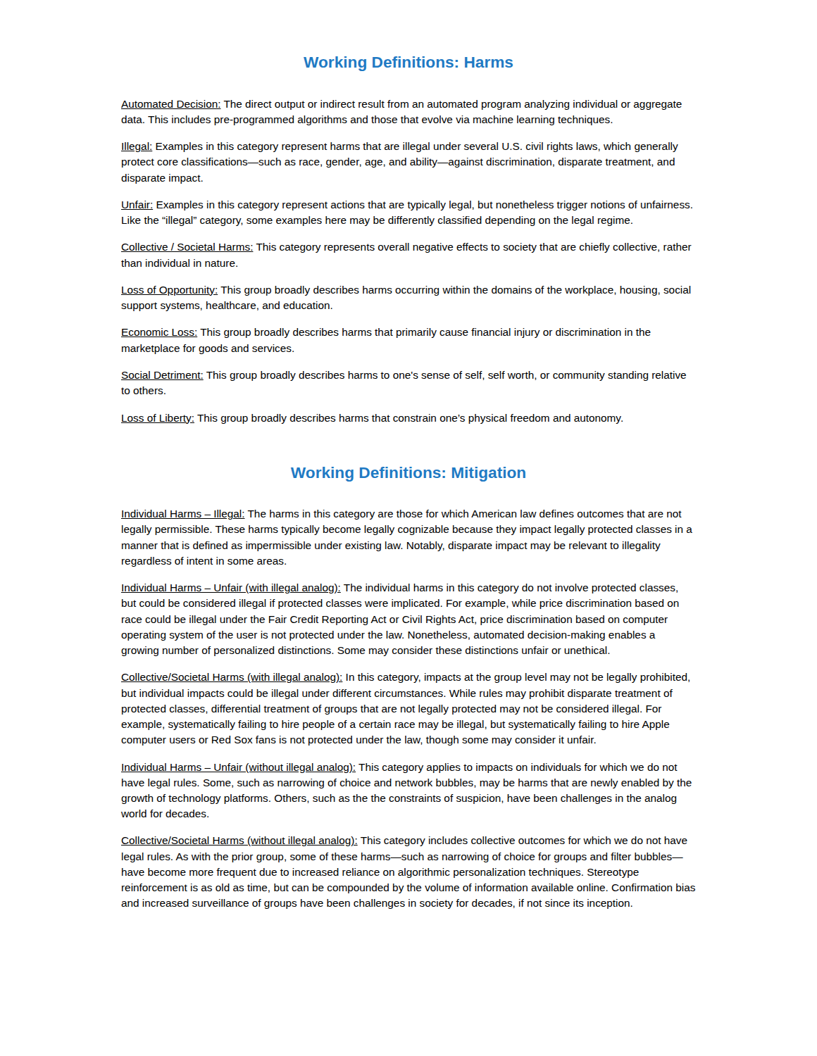Working Definitions: Harms
Automated Decision: The direct output or indirect result from an automated program analyzing individual or aggregate data. This includes pre-programmed algorithms and those that evolve via machine learning techniques.
Illegal: Examples in this category represent harms that are illegal under several U.S. civil rights laws, which generally protect core classifications—such as race, gender, age, and ability—against discrimination, disparate treatment, and disparate impact.
Unfair: Examples in this category represent actions that are typically legal, but nonetheless trigger notions of unfairness. Like the “illegal” category, some examples here may be differently classified depending on the legal regime.
Collective / Societal Harms: This category represents overall negative effects to society that are chiefly collective, rather than individual in nature.
Loss of Opportunity: This group broadly describes harms occurring within the domains of the workplace, housing, social support systems, healthcare, and education.
Economic Loss: This group broadly describes harms that primarily cause financial injury or discrimination in the marketplace for goods and services.
Social Detriment: This group broadly describes harms to one's sense of self, self worth, or community standing relative to others.
Loss of Liberty: This group broadly describes harms that constrain one’s physical freedom and autonomy.
Working Definitions: Mitigation
Individual Harms – Illegal: The harms in this category are those for which American law defines outcomes that are not legally permissible. These harms typically become legally cognizable because they impact legally protected classes in a manner that is defined as impermissible under existing law. Notably, disparate impact may be relevant to illegality regardless of intent in some areas.
Individual Harms – Unfair (with illegal analog): The individual harms in this category do not involve protected classes, but could be considered illegal if protected classes were implicated. For example, while price discrimination based on race could be illegal under the Fair Credit Reporting Act or Civil Rights Act, price discrimination based on computer operating system of the user is not protected under the law. Nonetheless, automated decision-making enables a growing number of personalized distinctions. Some may consider these distinctions unfair or unethical.
Collective/Societal Harms (with illegal analog): In this category, impacts at the group level may not be legally prohibited, but individual impacts could be illegal under different circumstances. While rules may prohibit disparate treatment of protected classes, differential treatment of groups that are not legally protected may not be considered illegal. For example, systematically failing to hire people of a certain race may be illegal, but systematically failing to hire Apple computer users or Red Sox fans is not protected under the law, though some may consider it unfair.
Individual Harms – Unfair (without illegal analog): This category applies to impacts on individuals for which we do not have legal rules. Some, such as narrowing of choice and network bubbles, may be harms that are newly enabled by the growth of technology platforms. Others, such as the the constraints of suspicion, have been challenges in the analog world for decades.
Collective/Societal Harms (without illegal analog): This category includes collective outcomes for which we do not have legal rules. As with the prior group, some of these harms—such as narrowing of choice for groups and filter bubbles—have become more frequent due to increased reliance on algorithmic personalization techniques. Stereotype reinforcement is as old as time, but can be compounded by the volume of information available online. Confirmation bias and increased surveillance of groups have been challenges in society for decades, if not since its inception.